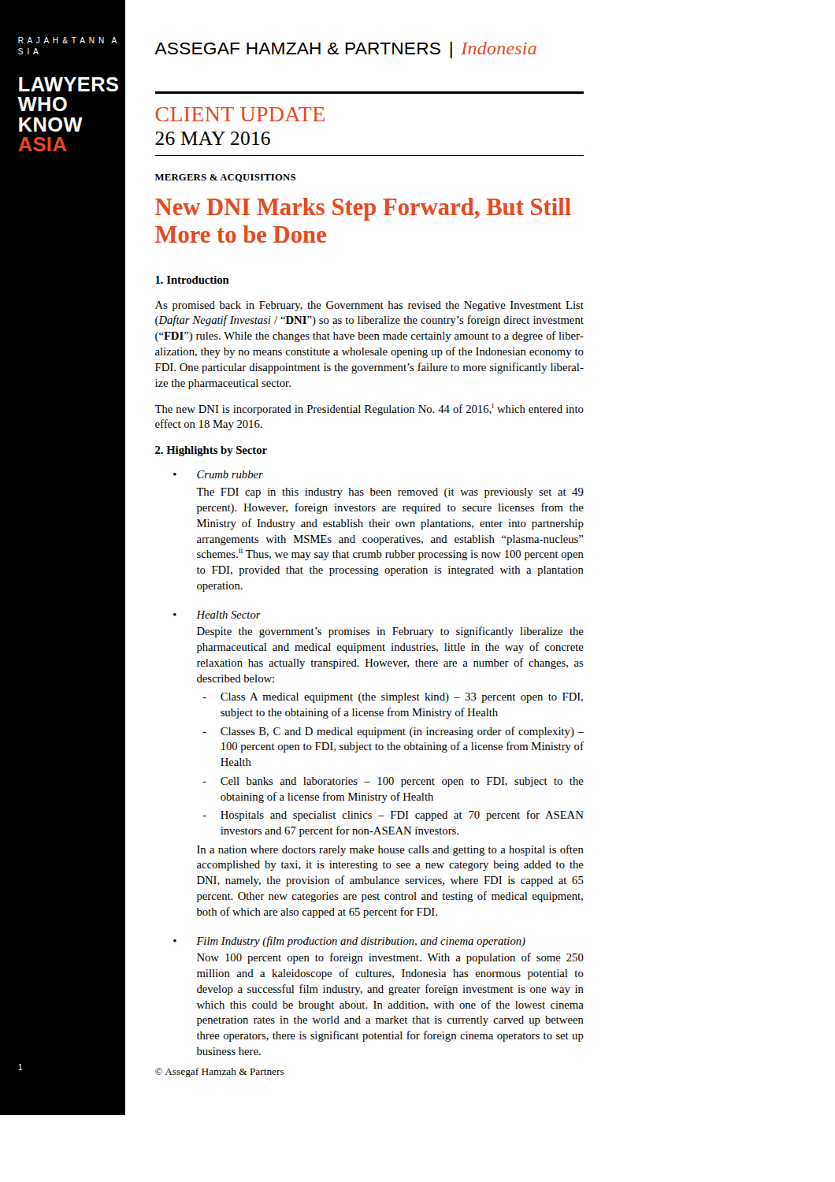R A J A H & T A N N A S I A
LAWYERS
WHO
KNOW
ASIA
1
ASSEGAF HAMZAH & PARTNERS | Indonesia
CLIENT UPDATE
26 MAY 2016
MERGERS & ACQUISITIONS
New DNI Marks Step Forward, But Still More to be Done
1. Introduction
As promised back in February, the Government has revised the Negative Investment List (Daftar Negatif Investasi / “DNI”) so as to liberalize the country’s foreign direct investment (“FDI”) rules. While the changes that have been made certainly amount to a degree of liberalization, they by no means constitute a wholesale opening up of the Indonesian economy to FDI. One particular disappointment is the government’s failure to more significantly liberalize the pharmaceutical sector.
The new DNI is incorporated in Presidential Regulation No. 44 of 2016,i which entered into effect on 18 May 2016.
2. Highlights by Sector
Crumb rubber
The FDI cap in this industry has been removed (it was previously set at 49 percent). However, foreign investors are required to secure licenses from the Ministry of Industry and establish their own plantations, enter into partnership arrangements with MSMEs and cooperatives, and establish “plasma-nucleus” schemes.ii Thus, we may say that crumb rubber processing is now 100 percent open to FDI, provided that the processing operation is integrated with a plantation operation.
Health Sector
Despite the government’s promises in February to significantly liberalize the pharmaceutical and medical equipment industries, little in the way of concrete relaxation has actually transpired. However, there are a number of changes, as described below:
Class A medical equipment (the simplest kind) – 33 percent open to FDI, subject to the obtaining of a license from Ministry of Health
Classes B, C and D medical equipment (in increasing order of complexity) – 100 percent open to FDI, subject to the obtaining of a license from Ministry of Health
Cell banks and laboratories – 100 percent open to FDI, subject to the obtaining of a license from Ministry of Health
Hospitals and specialist clinics – FDI capped at 70 percent for ASEAN investors and 67 percent for non-ASEAN investors.
In a nation where doctors rarely make house calls and getting to a hospital is often accomplished by taxi, it is interesting to see a new category being added to the DNI, namely, the provision of ambulance services, where FDI is capped at 65 percent. Other new categories are pest control and testing of medical equipment, both of which are also capped at 65 percent for FDI.
Film Industry (film production and distribution, and cinema operation)
Now 100 percent open to foreign investment. With a population of some 250 million and a kaleidoscope of cultures, Indonesia has enormous potential to develop a successful film industry, and greater foreign investment is one way in which this could be brought about. In addition, with one of the lowest cinema penetration rates in the world and a market that is currently carved up between three operators, there is significant potential for foreign cinema operators to set up business here.
© Assegaf Hamzah & Partners